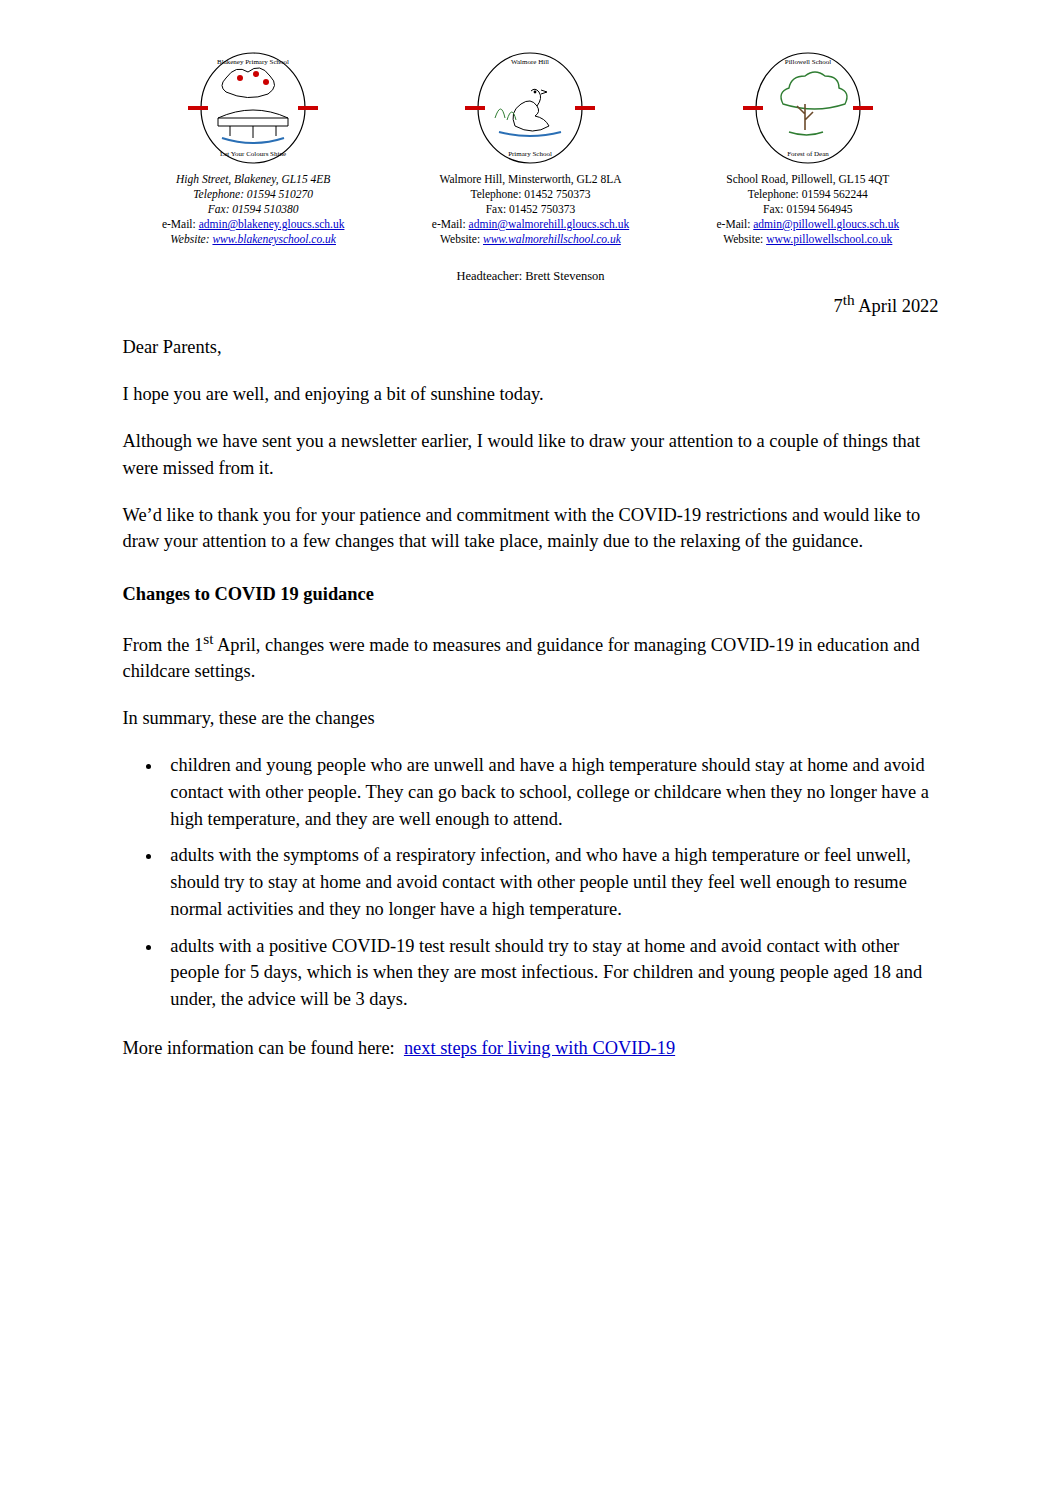Blakeney Primary School Let Your Colours Shine
High Street, Blakeney, GL15 4EB
Telephone: 01594 510270
Fax: 01594 510380
e-Mail: admin@blakeney.gloucs.sch.uk
Website: www.blakeneyschool.co.uk
Walmore Hill Primary School
Walmore Hill, Minsterworth, GL2 8LA
Telephone: 01452 750373
Fax: 01452 750373
e-Mail: admin@walmorehill.gloucs.sch.uk
Website: www.walmorehillschool.co.uk
Pillowell School Forest of Dean
School Road, Pillowell, GL15 4QT
Telephone: 01594 562244
Fax: 01594 564945
e-Mail: admin@pillowell.gloucs.sch.uk
Website: www.pillowellschool.co.uk
Headteacher: Brett Stevenson
7th April 2022
Dear Parents,
I hope you are well, and enjoying a bit of sunshine today.
Although we have sent you a newsletter earlier, I would like to draw your attention to a couple of things that were missed from it.
We’d like to thank you for your patience and commitment with the COVID-19 restrictions and would like to draw your attention to a few changes that will take place, mainly due to the relaxing of the guidance.
Changes to COVID 19 guidance
From the 1st April, changes were made to measures and guidance for managing COVID-19 in education and childcare settings.
In summary, these are the changes
children and young people who are unwell and have a high temperature should stay at home and avoid contact with other people. They can go back to school, college or childcare when they no longer have a high temperature, and they are well enough to attend.
adults with the symptoms of a respiratory infection, and who have a high temperature or feel unwell, should try to stay at home and avoid contact with other people until they feel well enough to resume normal activities and they no longer have a high temperature.
adults with a positive COVID-19 test result should try to stay at home and avoid contact with other people for 5 days, which is when they are most infectious. For children and young people aged 18 and under, the advice will be 3 days.
More information can be found here: next steps for living with COVID-19